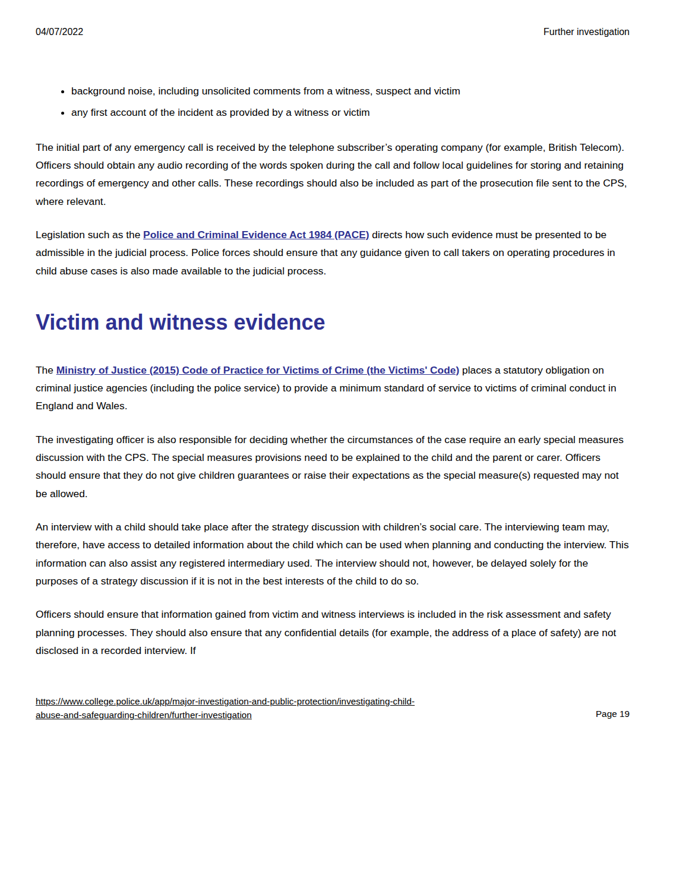04/07/2022 Further investigation
background noise, including unsolicited comments from a witness, suspect and victim
any first account of the incident as provided by a witness or victim
The initial part of any emergency call is received by the telephone subscriber’s operating company (for example, British Telecom). Officers should obtain any audio recording of the words spoken during the call and follow local guidelines for storing and retaining recordings of emergency and other calls. These recordings should also be included as part of the prosecution file sent to the CPS, where relevant.
Legislation such as the Police and Criminal Evidence Act 1984 (PACE) directs how such evidence must be presented to be admissible in the judicial process. Police forces should ensure that any guidance given to call takers on operating procedures in child abuse cases is also made available to the judicial process.
Victim and witness evidence
The Ministry of Justice (2015) Code of Practice for Victims of Crime (the Victims' Code) places a statutory obligation on criminal justice agencies (including the police service) to provide a minimum standard of service to victims of criminal conduct in England and Wales.
The investigating officer is also responsible for deciding whether the circumstances of the case require an early special measures discussion with the CPS. The special measures provisions need to be explained to the child and the parent or carer. Officers should ensure that they do not give children guarantees or raise their expectations as the special measure(s) requested may not be allowed.
An interview with a child should take place after the strategy discussion with children’s social care. The interviewing team may, therefore, have access to detailed information about the child which can be used when planning and conducting the interview. This information can also assist any registered intermediary used. The interview should not, however, be delayed solely for the purposes of a strategy discussion if it is not in the best interests of the child to do so.
Officers should ensure that information gained from victim and witness interviews is included in the risk assessment and safety planning processes. They should also ensure that any confidential details (for example, the address of a place of safety) are not disclosed in a recorded interview. If
https://www.college.police.uk/app/major-investigation-and-public-protection/investigating-child-abuse-and-safeguarding-children/further-investigation
Page 19